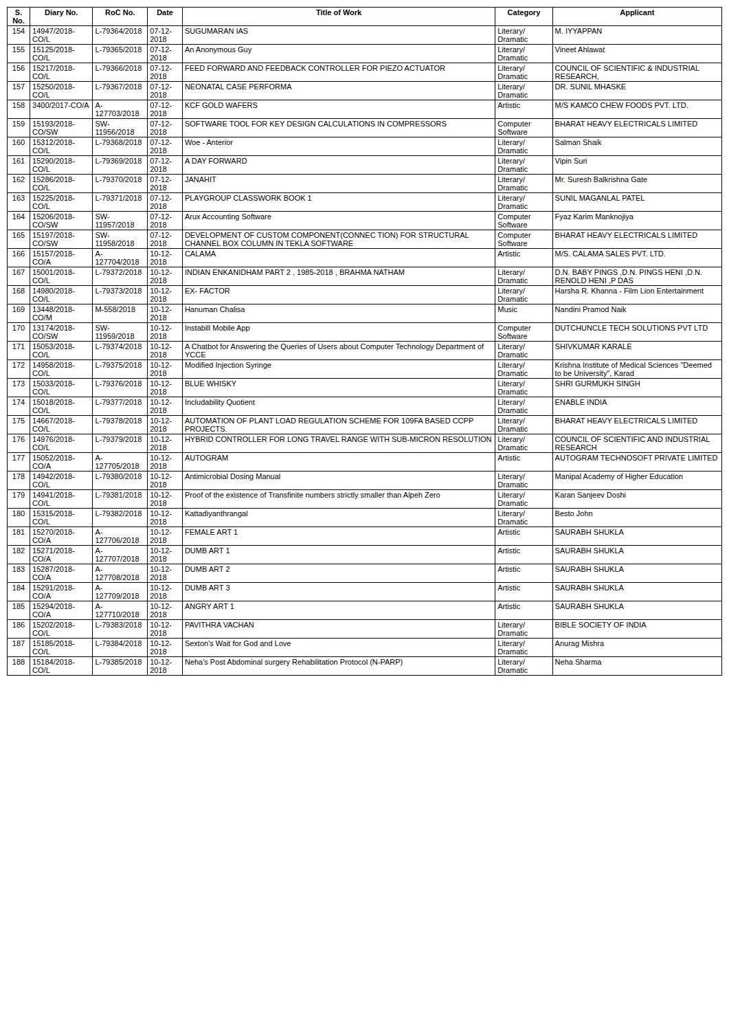| S. No. | Diary No. | RoC No. | Date | Title of Work | Category | Applicant |
| --- | --- | --- | --- | --- | --- | --- |
| 154 | 14947/2018-CO/L | L-79364/2018 | 07-12-2018 | SUGUMARAN IAS | Literary/ Dramatic | M. IYYAPPAN |
| 155 | 15125/2018-CO/L | L-79365/2018 | 07-12-2018 | An Anonymous Guy | Literary/ Dramatic | Vineet Ahlawat |
| 156 | 15217/2018-CO/L | L-79366/2018 | 07-12-2018 | FEED FORWARD AND FEEDBACK CONTROLLER FOR PIEZO ACTUATOR | Literary/ Dramatic | COUNCIL OF SCIENTIFIC & INDUSTRIAL RESEARCH, |
| 157 | 15250/2018-CO/L | L-79367/2018 | 07-12-2018 | NEONATAL CASE PERFORMA | Literary/ Dramatic | DR. SUNIL MHASKE |
| 158 | 3400/2017-CO/A | A-127703/2018 | 07-12-2018 | KCF GOLD WAFERS | Artistic | M/S KAMCO CHEW FOODS PVT. LTD. |
| 159 | 15193/2018-CO/SW | SW-11956/2018 | 07-12-2018 | SOFTWARE TOOL FOR KEY DESIGN CALCULATIONS IN COMPRESSORS | Computer Software | BHARAT HEAVY ELECTRICALS LIMITED |
| 160 | 15312/2018-CO/L | L-79368/2018 | 07-12-2018 | Woe - Anterior | Literary/ Dramatic | Salman Shaik |
| 161 | 15290/2018-CO/L | L-79369/2018 | 07-12-2018 | A DAY FORWARD | Literary/ Dramatic | Vipin Suri |
| 162 | 15286/2018-CO/L | L-79370/2018 | 07-12-2018 | JANAHIT | Literary/ Dramatic | Mr. Suresh Balkrishna Gate |
| 163 | 15225/2018-CO/L | L-79371/2018 | 07-12-2018 | PLAYGROUP CLASSWORK BOOK 1 | Literary/ Dramatic | SUNIL MAGANLAL PATEL |
| 164 | 15206/2018-CO/SW | SW-11957/2018 | 07-12-2018 | Arux Accounting Software | Computer Software | Fyaz Karim Manknojiya |
| 165 | 15197/2018-CO/SW | SW-11958/2018 | 07-12-2018 | DEVELOPMENT OF CUSTOM COMPONENT(CONNEC TION) FOR STRUCTURAL CHANNEL BOX COLUMN IN TEKLA SOFTWARE | Computer Software | BHARAT HEAVY ELECTRICALS LIMITED |
| 166 | 15157/2018-CO/A | A-127704/2018 | 10-12-2018 | CALAMA | Artistic | M/S. CALAMA SALES PVT. LTD. |
| 167 | 15001/2018-CO/L | L-79372/2018 | 10-12-2018 | INDIAN ENKANIDHAM PART 2 , 1985-2018 , BRAHMA NATHAM | Literary/ Dramatic | D.N. BABY PINGS ,D.N. PINGS HENI ,D.N. RENOLD HENI ,P DAS |
| 168 | 14980/2018-CO/L | L-79373/2018 | 10-12-2018 | EX- FACTOR | Literary/ Dramatic | Harsha R. Khanna - Film Lion Entertainment |
| 169 | 13448/2018-CO/M | M-558/2018 | 10-12-2018 | Hanuman Chalisa | Music | Nandini Pramod Naik |
| 170 | 13174/2018-CO/SW | SW-11959/2018 | 10-12-2018 | Instabill Mobile App | Computer Software | DUTCHUNCLE TECH SOLUTIONS PVT LTD |
| 171 | 15053/2018-CO/L | L-79374/2018 | 10-12-2018 | A Chatbot for Answering the Queries of Users about Computer Technology Department of YCCE | Literary/ Dramatic | SHIVKUMAR KARALE |
| 172 | 14958/2018-CO/L | L-79375/2018 | 10-12-2018 | Modified Injection Syringe | Literary/ Dramatic | Krishna Institute of Medical Sciences "Deemed to be University", Karad |
| 173 | 15033/2018-CO/L | L-79376/2018 | 10-12-2018 | BLUE WHISKY | Literary/ Dramatic | SHRI GURMUKH SINGH |
| 174 | 15018/2018-CO/L | L-79377/2018 | 10-12-2018 | Includability Quotient | Literary/ Dramatic | ENABLE INDIA |
| 175 | 14667/2018-CO/L | L-79378/2018 | 10-12-2018 | AUTOMATION OF PLANT LOAD REGULATION SCHEME FOR 109FA BASED CCPP PROJECTS. | Literary/ Dramatic | BHARAT HEAVY ELECTRICALS LIMITED |
| 176 | 14976/2018-CO/L | L-79379/2018 | 10-12-2018 | HYBRID CONTROLLER FOR LONG TRAVEL RANGE WITH SUB-MICRON RESOLUTION | Literary/ Dramatic | COUNCIL OF SCIENTIFIC AND INDUSTRIAL RESEARCH |
| 177 | 15052/2018-CO/A | A-127705/2018 | 10-12-2018 | AUTOGRAM | Artistic | AUTOGRAM TECHNOSOFT PRIVATE LIMITED |
| 178 | 14942/2018-CO/L | L-79380/2018 | 10-12-2018 | Antimicrobial Dosing Manual | Literary/ Dramatic | Manipal Academy of Higher Education |
| 179 | 14941/2018-CO/L | L-79381/2018 | 10-12-2018 | Proof of the existence of Transfinite numbers strictly smaller than Alpeh Zero | Literary/ Dramatic | Karan Sanjeev Doshi |
| 180 | 15315/2018-CO/L | L-79382/2018 | 10-12-2018 | Kattadiyanthrangal | Literary/ Dramatic | Besto John |
| 181 | 15270/2018-CO/A | A-127706/2018 | 10-12-2018 | FEMALE ART 1 | Artistic | SAURABH SHUKLA |
| 182 | 15271/2018-CO/A | A-127707/2018 | 10-12-2018 | DUMB ART 1 | Artistic | SAURABH SHUKLA |
| 183 | 15287/2018-CO/A | A-127708/2018 | 10-12-2018 | DUMB ART 2 | Artistic | SAURABH SHUKLA |
| 184 | 15291/2018-CO/A | A-127709/2018 | 10-12-2018 | DUMB ART 3 | Artistic | SAURABH SHUKLA |
| 185 | 15294/2018-CO/A | A-127710/2018 | 10-12-2018 | ANGRY ART 1 | Artistic | SAURABH SHUKLA |
| 186 | 15202/2018-CO/L | L-79383/2018 | 10-12-2018 | PAVITHRA VACHAN | Literary/ Dramatic | BIBLE SOCIETY OF INDIA |
| 187 | 15185/2018-CO/L | L-79384/2018 | 10-12-2018 | Sexton's Wait for God and Love | Literary/ Dramatic | Anurag Mishra |
| 188 | 15184/2018-CO/L | L-79385/2018 | 10-12-2018 | Neha's Post Abdominal surgery Rehabilitation Protocol (N-PARP) | Literary/ Dramatic | Neha Sharma |